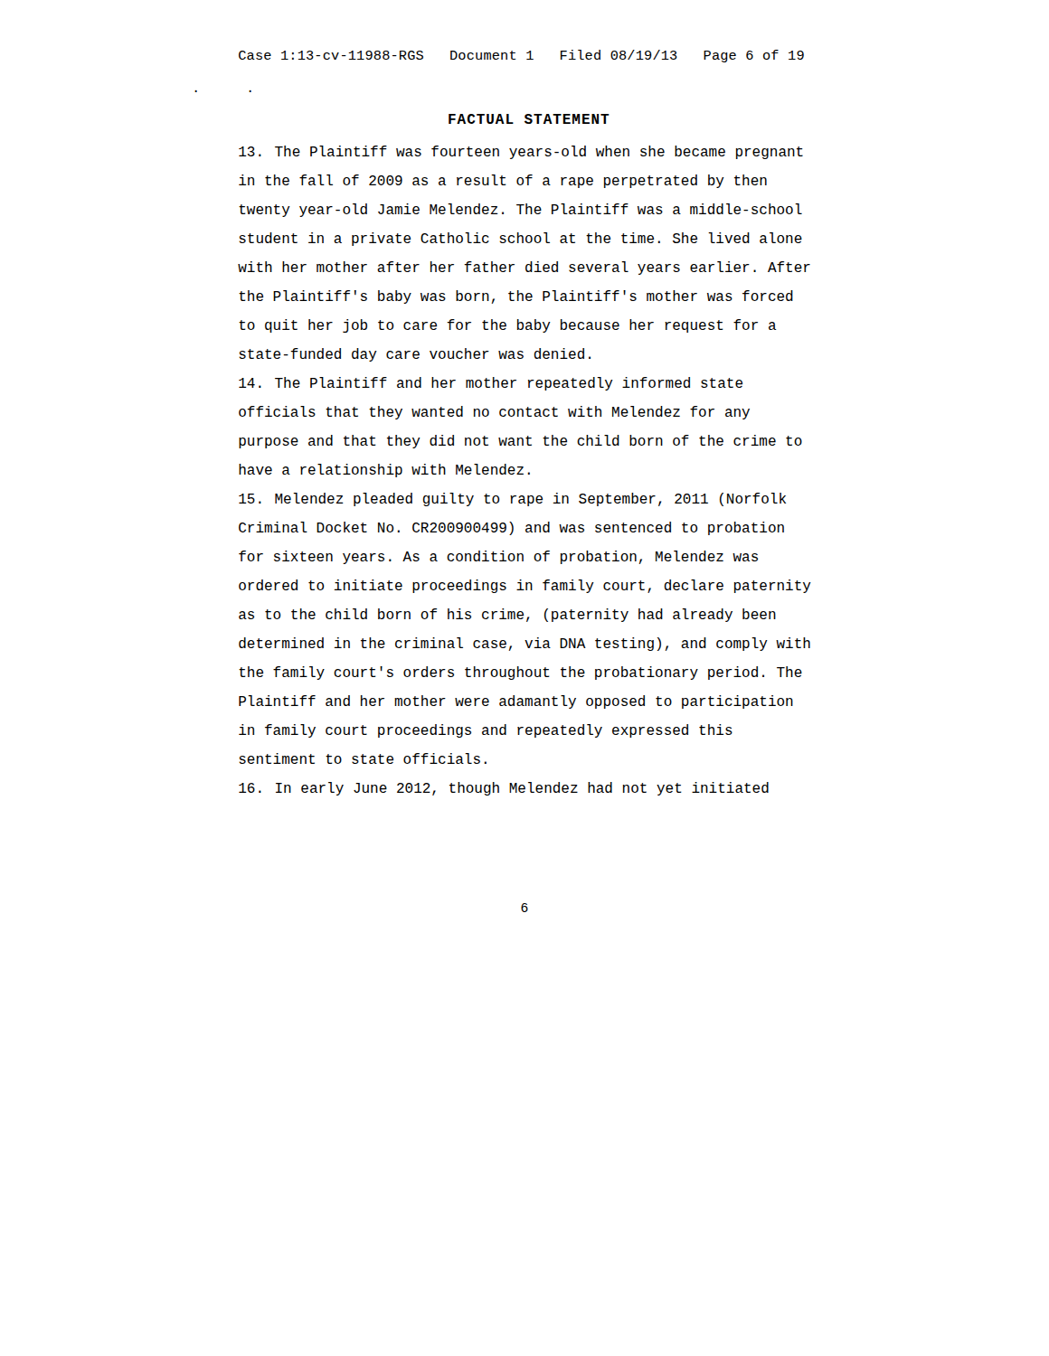Case 1:13-cv-11988-RGS Document 1 Filed 08/19/13 Page 6 of 19
. .
FACTUAL STATEMENT
13. The Plaintiff was fourteen years-old when she became pregnant in the fall of 2009 as a result of a rape perpetrated by then twenty year-old Jamie Melendez. The Plaintiff was a middle-school student in a private Catholic school at the time. She lived alone with her mother after her father died several years earlier. After the Plaintiff's baby was born, the Plaintiff's mother was forced to quit her job to care for the baby because her request for a state-funded day care voucher was denied.
14. The Plaintiff and her mother repeatedly informed state officials that they wanted no contact with Melendez for any purpose and that they did not want the child born of the crime to have a relationship with Melendez.
15. Melendez pleaded guilty to rape in September, 2011 (Norfolk Criminal Docket No. CR200900499) and was sentenced to probation for sixteen years. As a condition of probation, Melendez was ordered to initiate proceedings in family court, declare paternity as to the child born of his crime, (paternity had already been determined in the criminal case, via DNA testing), and comply with the family court's orders throughout the probationary period. The Plaintiff and her mother were adamantly opposed to participation in family court proceedings and repeatedly expressed this sentiment to state officials.
16. In early June 2012, though Melendez had not yet initiated
6